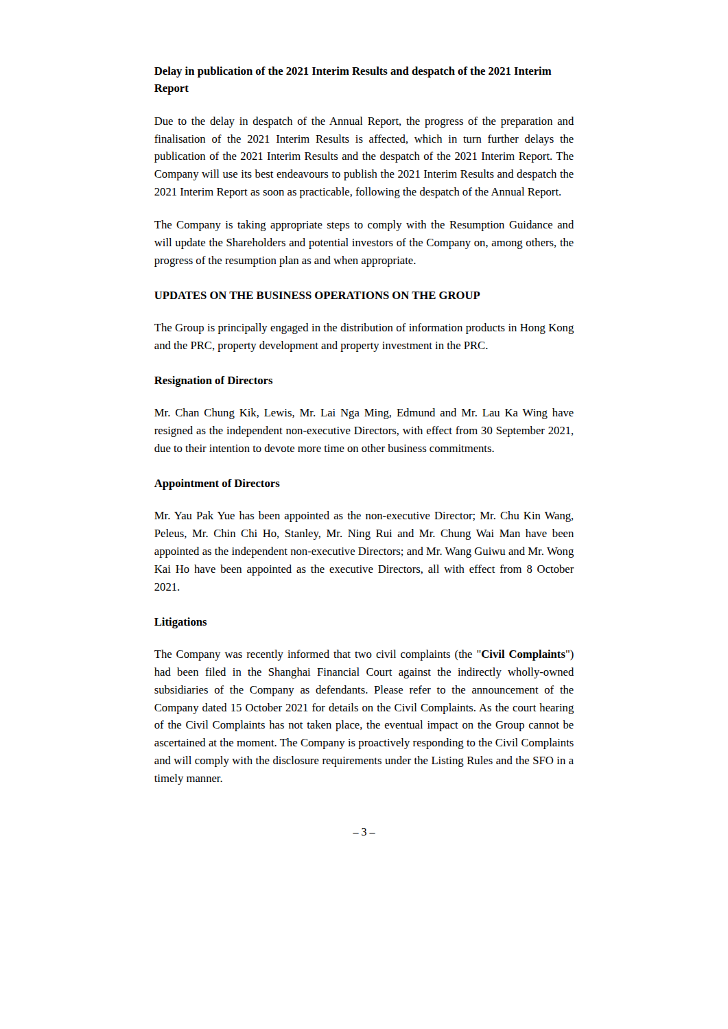Delay in publication of the 2021 Interim Results and despatch of the 2021 Interim Report
Due to the delay in despatch of the Annual Report, the progress of the preparation and finalisation of the 2021 Interim Results is affected, which in turn further delays the publication of the 2021 Interim Results and the despatch of the 2021 Interim Report. The Company will use its best endeavours to publish the 2021 Interim Results and despatch the 2021 Interim Report as soon as practicable, following the despatch of the Annual Report.
The Company is taking appropriate steps to comply with the Resumption Guidance and will update the Shareholders and potential investors of the Company on, among others, the progress of the resumption plan as and when appropriate.
UPDATES ON THE BUSINESS OPERATIONS ON THE GROUP
The Group is principally engaged in the distribution of information products in Hong Kong and the PRC, property development and property investment in the PRC.
Resignation of Directors
Mr. Chan Chung Kik, Lewis, Mr. Lai Nga Ming, Edmund and Mr. Lau Ka Wing have resigned as the independent non-executive Directors, with effect from 30 September 2021, due to their intention to devote more time on other business commitments.
Appointment of Directors
Mr. Yau Pak Yue has been appointed as the non-executive Director; Mr. Chu Kin Wang, Peleus, Mr. Chin Chi Ho, Stanley, Mr. Ning Rui and Mr. Chung Wai Man have been appointed as the independent non-executive Directors; and Mr. Wang Guiwu and Mr. Wong Kai Ho have been appointed as the executive Directors, all with effect from 8 October 2021.
Litigations
The Company was recently informed that two civil complaints (the "Civil Complaints") had been filed in the Shanghai Financial Court against the indirectly wholly-owned subsidiaries of the Company as defendants. Please refer to the announcement of the Company dated 15 October 2021 for details on the Civil Complaints. As the court hearing of the Civil Complaints has not taken place, the eventual impact on the Group cannot be ascertained at the moment. The Company is proactively responding to the Civil Complaints and will comply with the disclosure requirements under the Listing Rules and the SFO in a timely manner.
– 3 –